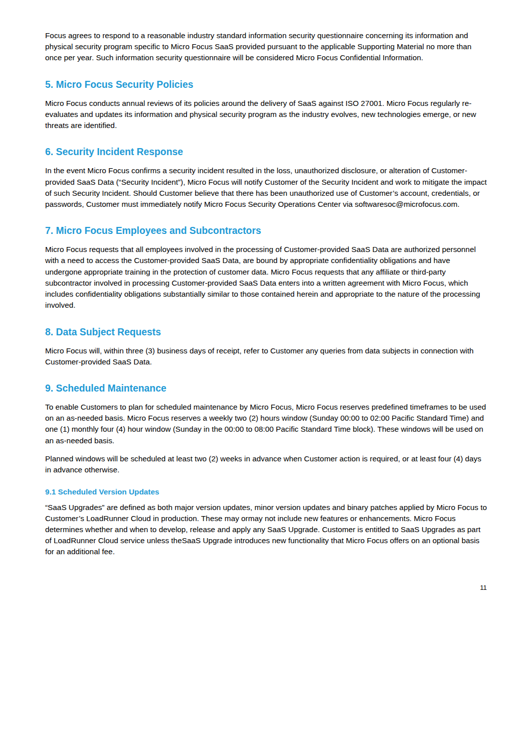Focus agrees to respond to a reasonable industry standard information security questionnaire concerning its information and physical security program specific to Micro Focus SaaS provided pursuant to the applicable Supporting Material no more than once per year. Such information security questionnaire will be considered Micro Focus Confidential Information.
5. Micro Focus Security Policies
Micro Focus conducts annual reviews of its policies around the delivery of SaaS against ISO 27001. Micro Focus regularly re-evaluates and updates its information and physical security program as the industry evolves, new technologies emerge, or new threats are identified.
6. Security Incident Response
In the event Micro Focus confirms a security incident resulted in the loss, unauthorized disclosure, or alteration of Customer-provided SaaS Data (“Security Incident”), Micro Focus will notify Customer of the Security Incident and work to mitigate the impact of such Security Incident. Should Customer believe that there has been unauthorized use of Customer’s account, credentials, or passwords, Customer must immediately notify Micro Focus Security Operations Center via softwaresoc@microfocus.com.
7. Micro Focus Employees and Subcontractors
Micro Focus requests that all employees involved in the processing of Customer-provided SaaS Data are authorized personnel with a need to access the Customer-provided SaaS Data, are bound by appropriate confidentiality obligations and have undergone appropriate training in the protection of customer data. Micro Focus requests that any affiliate or third-party subcontractor involved in processing Customer-provided SaaS Data enters into a written agreement with Micro Focus, which includes confidentiality obligations substantially similar to those contained herein and appropriate to the nature of the processing involved.
8. Data Subject Requests
Micro Focus will, within three (3) business days of receipt, refer to Customer any queries from data subjects in connection with Customer-provided SaaS Data.
9. Scheduled Maintenance
To enable Customers to plan for scheduled maintenance by Micro Focus, Micro Focus reserves predefined timeframes to be used on an as-needed basis. Micro Focus reserves a weekly two (2) hours window (Sunday 00:00 to 02:00 Pacific Standard Time) and one (1) monthly four (4) hour window (Sunday in the 00:00 to 08:00 Pacific Standard Time block). These windows will be used on an as-needed basis.
Planned windows will be scheduled at least two (2) weeks in advance when Customer action is required, or at least four (4) days in advance otherwise.
9.1 Scheduled Version Updates
“SaaS Upgrades” are defined as both major version updates, minor version updates and binary patches applied by Micro Focus to Customer’s LoadRunner Cloud in production. These may ormay not include new features or enhancements. Micro Focus determines whether and when to develop, release and apply any SaaS Upgrade. Customer is entitled to SaaS Upgrades as part of LoadRunner Cloud service unless theSaaS Upgrade introduces new functionality that Micro Focus offers on an optional basis for an additional fee.
11